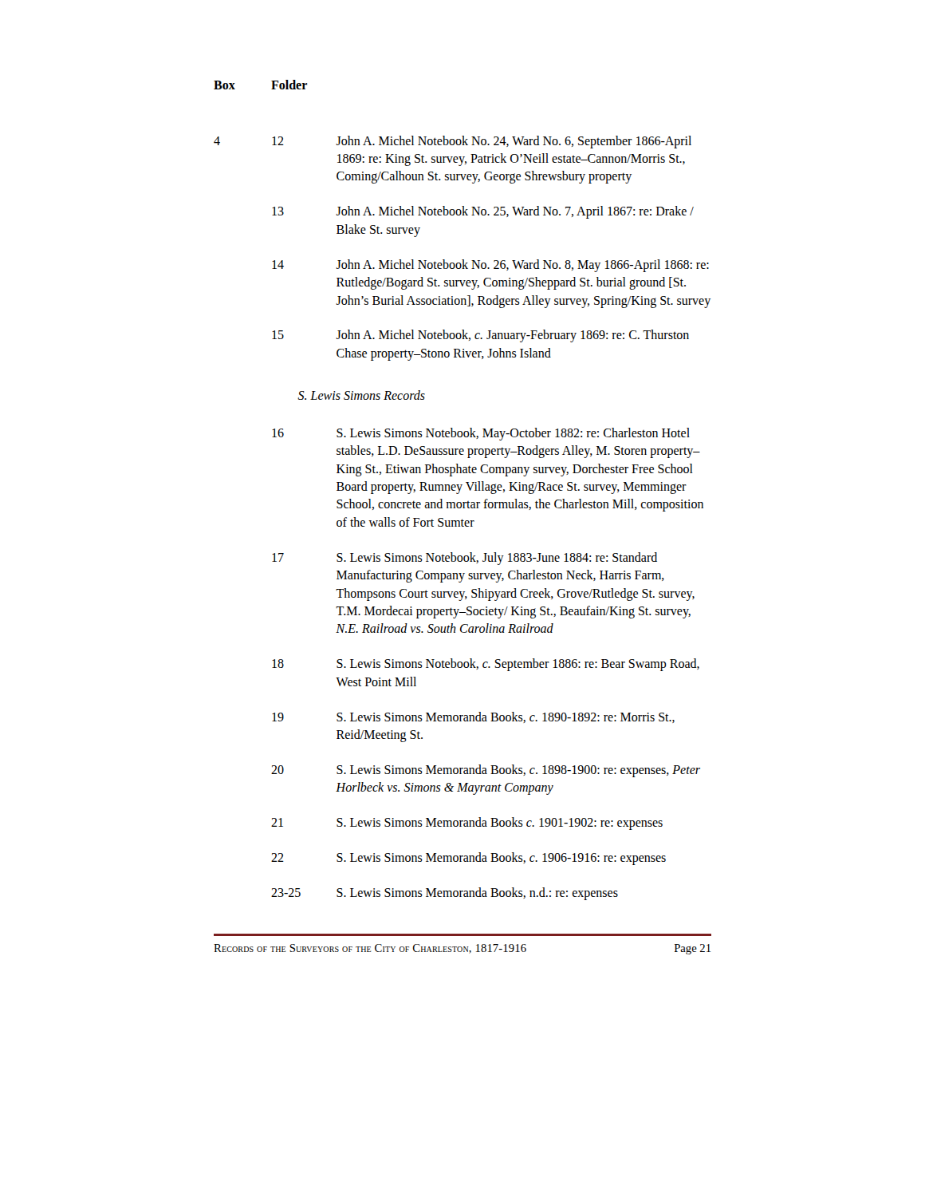| Box | Folder | |
| 4 | 12 | John A. Michel Notebook No. 24, Ward No. 6, September 1866-April 1869: re: King St. survey, Patrick O’Neill estate–Cannon/Morris St., Coming/Calhoun St. survey, George Shrewsbury property |
| | 13 | John A. Michel Notebook No. 25, Ward No. 7, April 1867: re: Drake / Blake St. survey |
| | 14 | John A. Michel Notebook No. 26, Ward No. 8, May 1866-April 1868: re: Rutledge/Bogard St. survey, Coming/Sheppard St. burial ground [St. John’s Burial Association], Rodgers Alley survey, Spring/King St. survey |
| | 15 | John A. Michel Notebook, c. January-February 1869: re: C. Thurston Chase property–Stono River, Johns Island |
S. Lewis Simons Records
| | 16 | S. Lewis Simons Notebook, May-October 1882: re: Charleston Hotel stables, L.D. DeSaussure property–Rodgers Alley, M. Storen property–King St., Etiwan Phosphate Company survey, Dorchester Free School Board property, Rumney Village, King/Race St. survey, Memminger School, concrete and mortar formulas, the Charleston Mill, composition of the walls of Fort Sumter |
| | 17 | S. Lewis Simons Notebook, July 1883-June 1884: re: Standard Manufacturing Company survey, Charleston Neck, Harris Farm, Thompsons Court survey, Shipyard Creek, Grove/Rutledge St. survey, T.M. Mordecai property–Society/ King St., Beaufain/King St. survey, N.E. Railroad vs. South Carolina Railroad |
| | 18 | S. Lewis Simons Notebook, c. September 1886: re: Bear Swamp Road, West Point Mill |
| | 19 | S. Lewis Simons Memoranda Books, c. 1890-1892: re: Morris St., Reid/Meeting St. |
| | 20 | S. Lewis Simons Memoranda Books, c . 1898-1900: re: expenses, Peter Horlbeck vs. Simons & Mayrant Company |
| | 21 | S. Lewis Simons Memoranda Books c. 1901-1902: re: expenses |
| | 22 | S. Lewis Simons Memoranda Books, c. 1906-1916: re: expenses |
| | 23-25 | S. Lewis Simons Memoranda Books, n.d.: re: expenses |
Records of the Surveyors of the City of Charleston, 1817-1916
Page 21